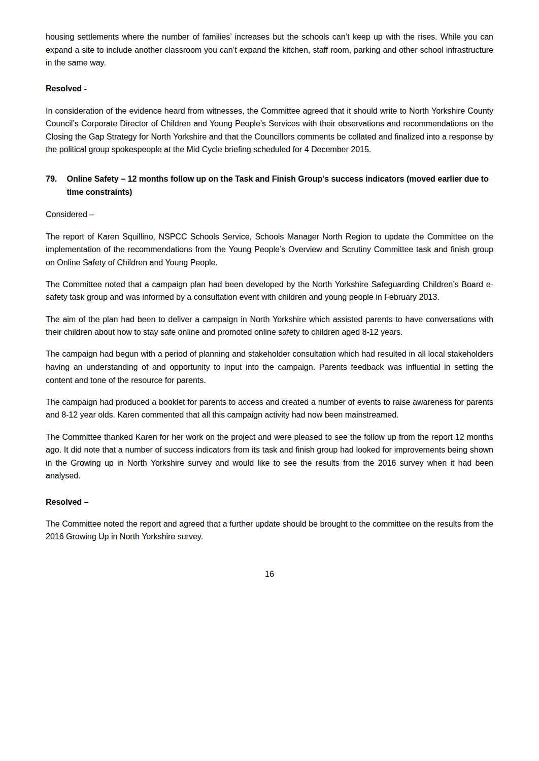housing settlements where the number of families’ increases but the schools can’t keep up with the rises. While you can expand a site to include another classroom you can’t expand the kitchen, staff room, parking and other school infrastructure in the same way.
Resolved -
In consideration of the evidence heard from witnesses, the Committee agreed that it should write to North Yorkshire County Council’s Corporate Director of Children and Young People’s Services with their observations and recommendations on the Closing the Gap Strategy for North Yorkshire and that the Councillors comments be collated and finalized into a response by the political group spokespeople at the Mid Cycle briefing scheduled for 4 December 2015.
79.
Online Safety – 12 months follow up on the Task and Finish Group’s success indicators (moved earlier due to time constraints)
Considered –
The report of Karen Squillino, NSPCC Schools Service, Schools Manager North Region to update the Committee on the implementation of the recommendations from the Young People’s Overview and Scrutiny Committee task and finish group on Online Safety of Children and Young People.
The Committee noted that a campaign plan had been developed by the North Yorkshire Safeguarding Children’s Board e-safety task group and was informed by a consultation event with children and young people in February 2013.
The aim of the plan had been to deliver a campaign in North Yorkshire which assisted parents to have conversations with their children about how to stay safe online and promoted online safety to children aged 8-12 years.
The campaign had begun with a period of planning and stakeholder consultation which had resulted in all local stakeholders having an understanding of and opportunity to input into the campaign. Parents feedback was influential in setting the content and tone of the resource for parents.
The campaign had produced a booklet for parents to access and created a number of events to raise awareness for parents and 8-12 year olds. Karen commented that all this campaign activity had now been mainstreamed.
The Committee thanked Karen for her work on the project and were pleased to see the follow up from the report 12 months ago. It did note that a number of success indicators from its task and finish group had looked for improvements being shown in the Growing up in North Yorkshire survey and would like to see the results from the 2016 survey when it had been analysed.
Resolved –
The Committee noted the report and agreed that a further update should be brought to the committee on the results from the 2016 Growing Up in North Yorkshire survey.
16